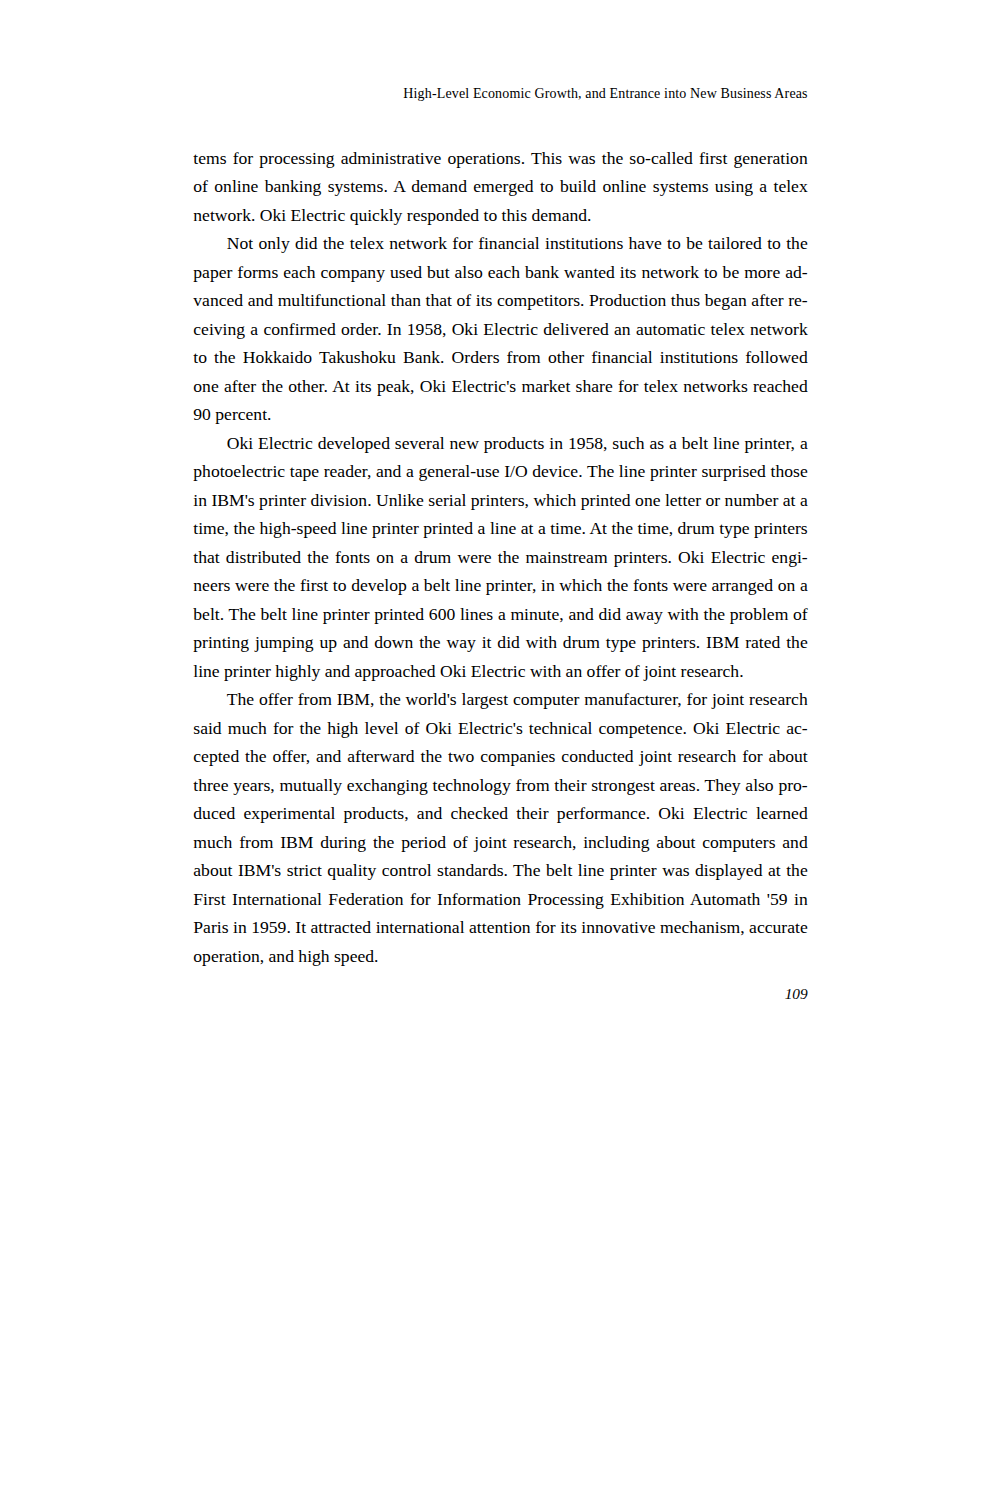High-Level Economic Growth, and Entrance into New Business Areas
tems for processing administrative operations. This was the so-called first generation of online banking systems. A demand emerged to build online systems using a telex network. Oki Electric quickly responded to this demand.
Not only did the telex network for financial institutions have to be tailored to the paper forms each company used but also each bank wanted its network to be more advanced and multifunctional than that of its competitors. Production thus began after receiving a confirmed order. In 1958, Oki Electric delivered an automatic telex network to the Hokkaido Takushoku Bank. Orders from other financial institutions followed one after the other. At its peak, Oki Electric's market share for telex networks reached 90 percent.
Oki Electric developed several new products in 1958, such as a belt line printer, a photoelectric tape reader, and a general-use I/O device. The line printer surprised those in IBM's printer division. Unlike serial printers, which printed one letter or number at a time, the high-speed line printer printed a line at a time. At the time, drum type printers that distributed the fonts on a drum were the mainstream printers. Oki Electric engineers were the first to develop a belt line printer, in which the fonts were arranged on a belt. The belt line printer printed 600 lines a minute, and did away with the problem of printing jumping up and down the way it did with drum type printers. IBM rated the line printer highly and approached Oki Electric with an offer of joint research.
The offer from IBM, the world's largest computer manufacturer, for joint research said much for the high level of Oki Electric's technical competence. Oki Electric accepted the offer, and afterward the two companies conducted joint research for about three years, mutually exchanging technology from their strongest areas. They also produced experimental products, and checked their performance. Oki Electric learned much from IBM during the period of joint research, including about computers and about IBM's strict quality control standards. The belt line printer was displayed at the First International Federation for Information Processing Exhibition Automath '59 in Paris in 1959. It attracted international attention for its innovative mechanism, accurate operation, and high speed.
109